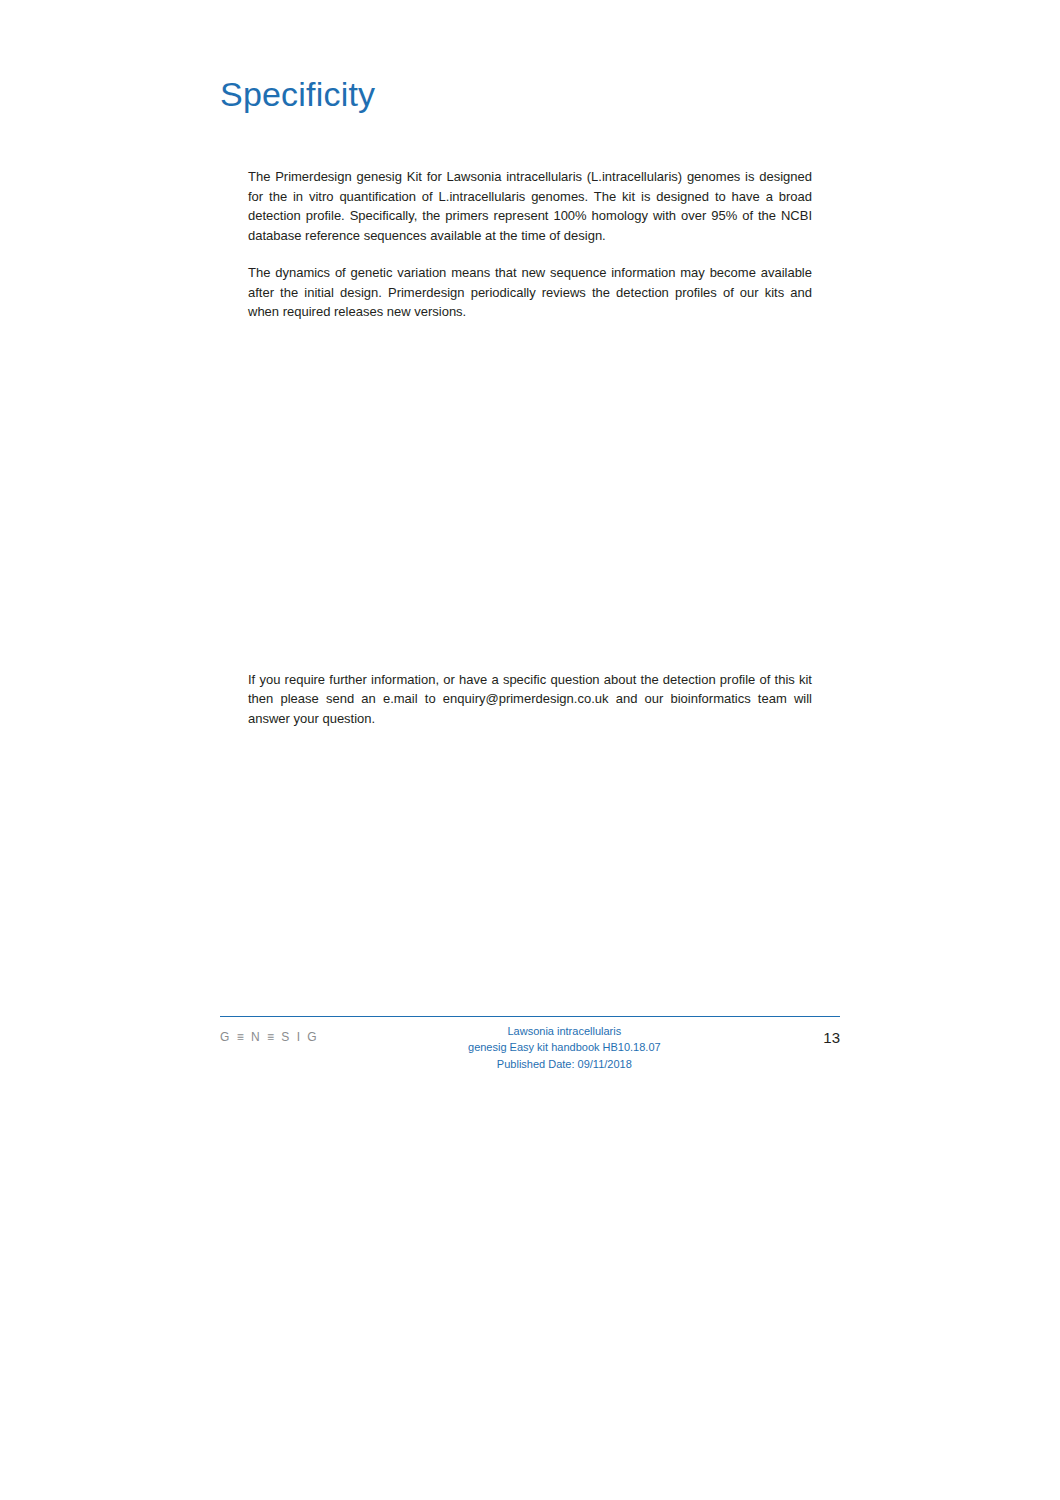Specificity
The Primerdesign genesig Kit for Lawsonia intracellularis (L.intracellularis) genomes is designed for the in vitro quantification of L.intracellularis genomes. The kit is designed to have a broad detection profile. Specifically, the primers represent 100% homology with over 95% of the NCBI database reference sequences available at the time of design.
The dynamics of genetic variation means that new sequence information may become available after the initial design. Primerdesign periodically reviews the detection profiles of our kits and when required releases new versions.
If you require further information, or have a specific question about the detection profile of this kit then please send an e.mail to enquiry@primerdesign.co.uk and our bioinformatics team will answer your question.
G ≡ N ≡ S I G
Lawsonia intracellularis
genesig Easy kit handbook HB10.18.07
Published Date: 09/11/2018
13